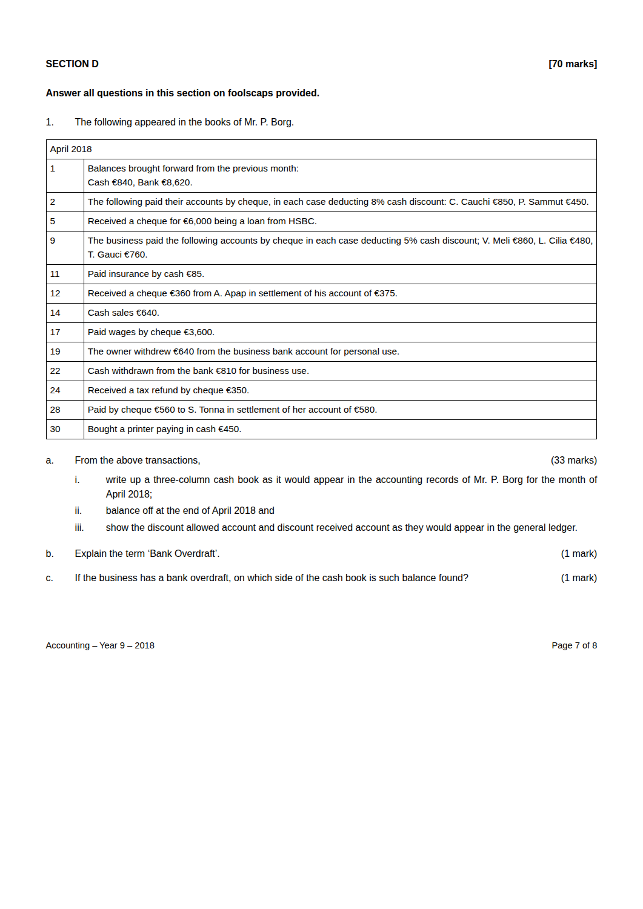SECTION D [70 marks]
Answer all questions in this section on foolscaps provided.
1. The following appeared in the books of Mr. P. Borg.
| April 2018 |
| 1 | Balances brought forward from the previous month: Cash €840, Bank €8,620. |
| 2 | The following paid their accounts by cheque, in each case deducting 8% cash discount: C. Cauchi €850, P. Sammut €450. |
| 5 | Received a cheque for €6,000 being a loan from HSBC. |
| 9 | The business paid the following accounts by cheque in each case deducting 5% cash discount; V. Meli €860, L. Cilia €480, T. Gauci €760. |
| 11 | Paid insurance by cash €85. |
| 12 | Received a cheque €360 from A. Apap in settlement of his account of €375. |
| 14 | Cash sales €640. |
| 17 | Paid wages by cheque €3,600. |
| 19 | The owner withdrew €640 from the business bank account for personal use. |
| 22 | Cash withdrawn from the bank €810 for business use. |
| 24 | Received a tax refund by cheque €350. |
| 28 | Paid by cheque €560 to S. Tonna in settlement of her account of €580. |
| 30 | Bought a printer paying in cash €450. |
a. From the above transactions, (33 marks)
i. write up a three-column cash book as it would appear in the accounting records of Mr. P. Borg for the month of April 2018;
ii. balance off at the end of April 2018 and
iii. show the discount allowed account and discount received account as they would appear in the general ledger.
b. Explain the term ‘Bank Overdraft’. (1 mark)
c. If the business has a bank overdraft, on which side of the cash book is such balance found? (1 mark)
Accounting – Year 9 – 2018 Page 7 of 8